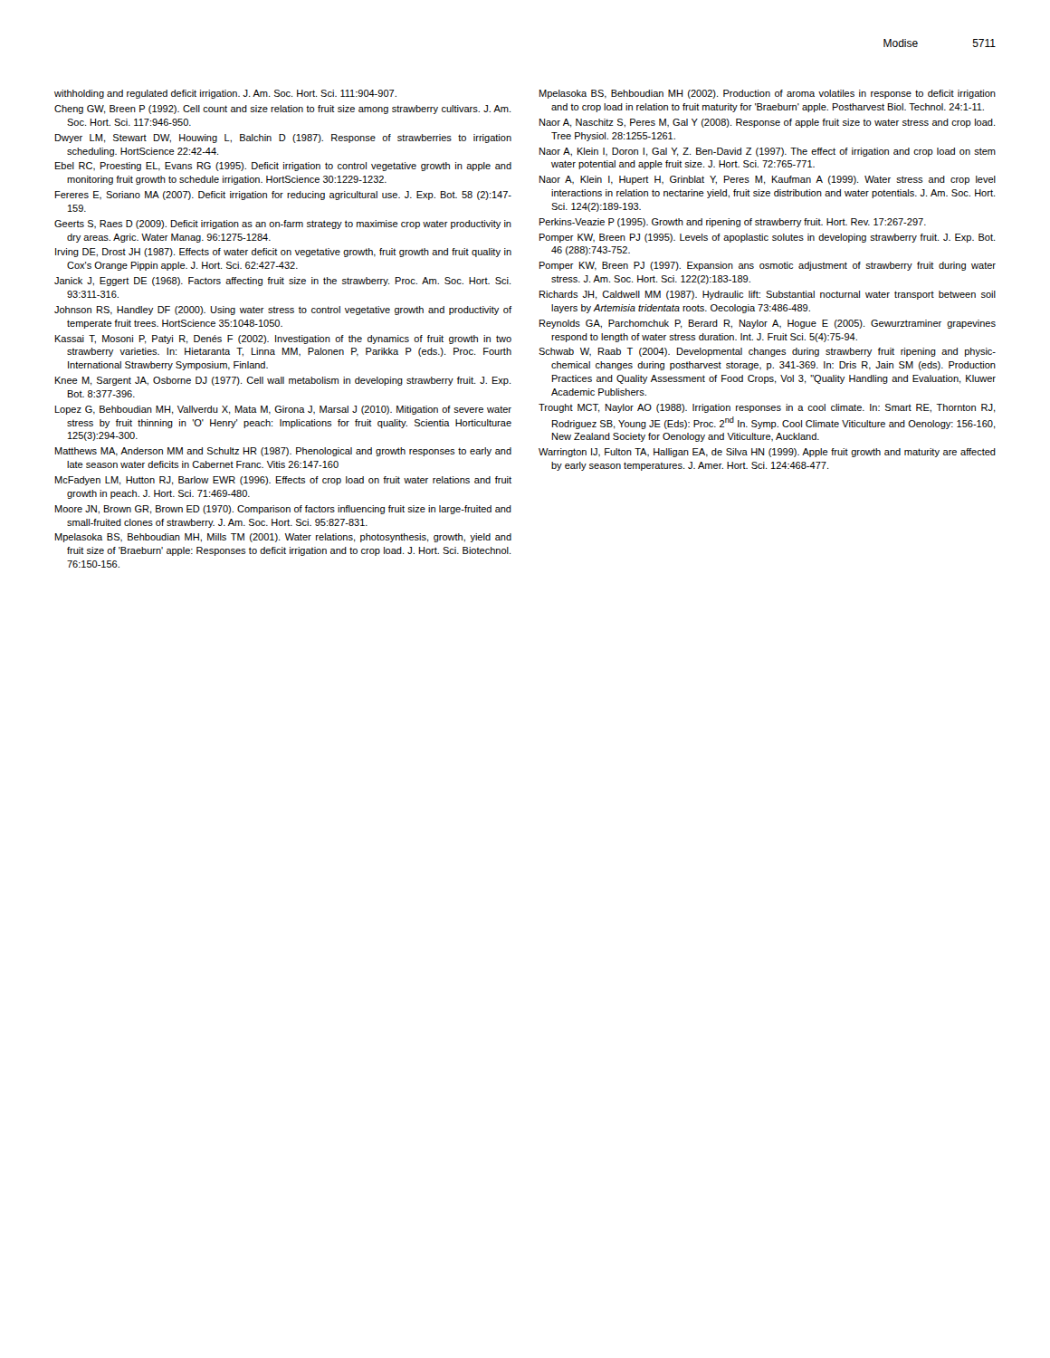Modise 5711
withholding and regulated deficit irrigation. J. Am. Soc. Hort. Sci. 111:904-907.
Cheng GW, Breen P (1992). Cell count and size relation to fruit size among strawberry cultivars. J. Am. Soc. Hort. Sci. 117:946-950.
Dwyer LM, Stewart DW, Houwing L, Balchin D (1987). Response of strawberries to irrigation scheduling. HortScience 22:42-44.
Ebel RC, Proesting EL, Evans RG (1995). Deficit irrigation to control vegetative growth in apple and monitoring fruit growth to schedule irrigation. HortScience 30:1229-1232.
Fereres E, Soriano MA (2007). Deficit irrigation for reducing agricultural use. J. Exp. Bot. 58 (2):147-159.
Geerts S, Raes D (2009). Deficit irrigation as an on-farm strategy to maximise crop water productivity in dry areas. Agric. Water Manag. 96:1275-1284.
Irving DE, Drost JH (1987). Effects of water deficit on vegetative growth, fruit growth and fruit quality in Cox's Orange Pippin apple. J. Hort. Sci. 62:427-432.
Janick J, Eggert DE (1968). Factors affecting fruit size in the strawberry. Proc. Am. Soc. Hort. Sci. 93:311-316.
Johnson RS, Handley DF (2000). Using water stress to control vegetative growth and productivity of temperate fruit trees. HortScience 35:1048-1050.
Kassai T, Mosoni P, Patyi R, Denés F (2002). Investigation of the dynamics of fruit growth in two strawberry varieties. In: Hietaranta T, Linna MM, Palonen P, Parikka P (eds.). Proc. Fourth International Strawberry Symposium, Finland.
Knee M, Sargent JA, Osborne DJ (1977). Cell wall metabolism in developing strawberry fruit. J. Exp. Bot. 8:377-396.
Lopez G, Behboudian MH, Vallverdu X, Mata M, Girona J, Marsal J (2010). Mitigation of severe water stress by fruit thinning in 'O' Henry' peach: Implications for fruit quality. Scientia Horticulturae 125(3):294-300.
Matthews MA, Anderson MM and Schultz HR (1987). Phenological and growth responses to early and late season water deficits in Cabernet Franc. Vitis 26:147-160
McFadyen LM, Hutton RJ, Barlow EWR (1996). Effects of crop load on fruit water relations and fruit growth in peach. J. Hort. Sci. 71:469-480.
Moore JN, Brown GR, Brown ED (1970). Comparison of factors influencing fruit size in large-fruited and small-fruited clones of strawberry. J. Am. Soc. Hort. Sci. 95:827-831.
Mpelasoka BS, Behboudian MH, Mills TM (2001). Water relations, photosynthesis, growth, yield and fruit size of 'Braeburn' apple: Responses to deficit irrigation and to crop load. J. Hort. Sci. Biotechnol. 76:150-156.
Mpelasoka BS, Behboudian MH (2002). Production of aroma volatiles in response to deficit irrigation and to crop load in relation to fruit maturity for 'Braeburn' apple. Postharvest Biol. Technol. 24:1-11.
Naor A, Naschitz S, Peres M, Gal Y (2008). Response of apple fruit size to water stress and crop load. Tree Physiol. 28:1255-1261.
Naor A, Klein I, Doron I, Gal Y, Z. Ben-David Z (1997). The effect of irrigation and crop load on stem water potential and apple fruit size. J. Hort. Sci. 72:765-771.
Naor A, Klein I, Hupert H, Grinblat Y, Peres M, Kaufman A (1999). Water stress and crop level interactions in relation to nectarine yield, fruit size distribution and water potentials. J. Am. Soc. Hort. Sci. 124(2):189-193.
Perkins-Veazie P (1995). Growth and ripening of strawberry fruit. Hort. Rev. 17:267-297.
Pomper KW, Breen PJ (1995). Levels of apoplastic solutes in developing strawberry fruit. J. Exp. Bot. 46 (288):743-752.
Pomper KW, Breen PJ (1997). Expansion ans osmotic adjustment of strawberry fruit during water stress. J. Am. Soc. Hort. Sci. 122(2):183-189.
Richards JH, Caldwell MM (1987). Hydraulic lift: Substantial nocturnal water transport between soil layers by Artemisia tridentata roots. Oecologia 73:486-489.
Reynolds GA, Parchomchuk P, Berard R, Naylor A, Hogue E (2005). Gewurztraminer grapevines respond to length of water stress duration. Int. J. Fruit Sci. 5(4):75-94.
Schwab W, Raab T (2004). Developmental changes during strawberry fruit ripening and physic-chemical changes during postharvest storage, p. 341-369. In: Dris R, Jain SM (eds). Production Practices and Quality Assessment of Food Crops, Vol 3, "Quality Handling and Evaluation, Kluwer Academic Publishers.
Trought MCT, Naylor AO (1988). Irrigation responses in a cool climate. In: Smart RE, Thornton RJ, Rodriguez SB, Young JE (Eds): Proc. 2nd In. Symp. Cool Climate Viticulture and Oenology: 156-160, New Zealand Society for Oenology and Viticulture, Auckland.
Warrington IJ, Fulton TA, Halligan EA, de Silva HN (1999). Apple fruit growth and maturity are affected by early season temperatures. J. Amer. Hort. Sci. 124:468-477.